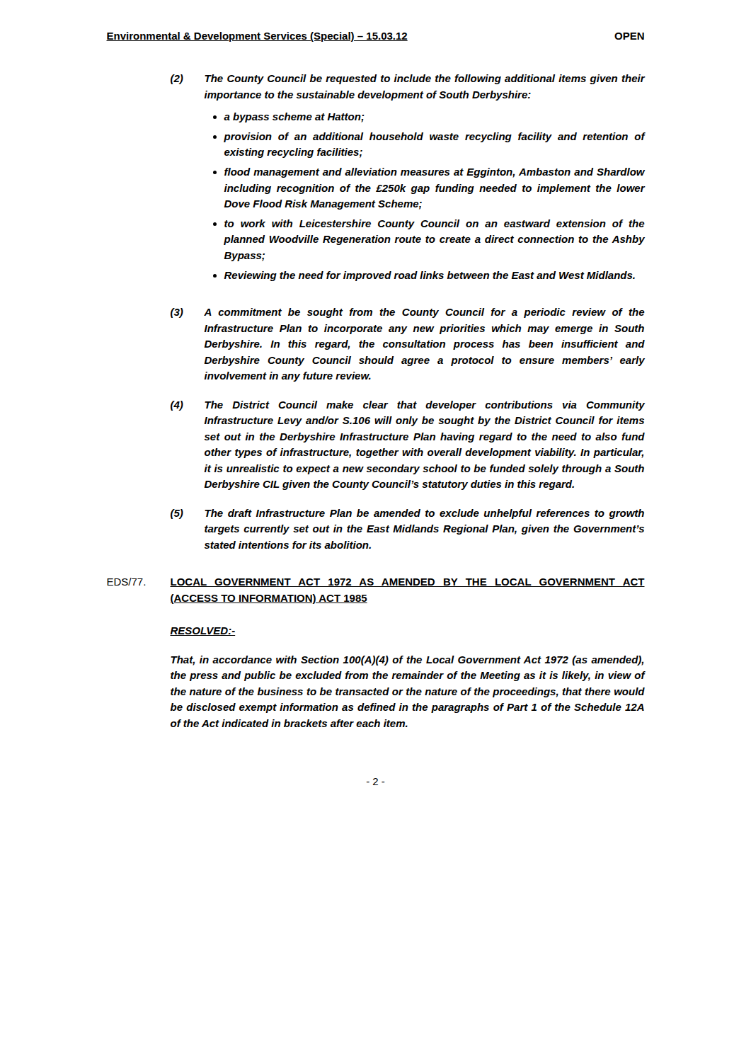Environmental & Development Services (Special) – 15.03.12 OPEN
(2)
The County Council be requested to include the following additional items given their importance to the sustainable development of South Derbyshire:
a bypass scheme at Hatton;
provision of an additional household waste recycling facility and retention of existing recycling facilities;
flood management and alleviation measures at Egginton, Ambaston and Shardlow including recognition of the £250k gap funding needed to implement the lower Dove Flood Risk Management Scheme;
to work with Leicestershire County Council on an eastward extension of the planned Woodville Regeneration route to create a direct connection to the Ashby Bypass;
Reviewing the need for improved road links between the East and West Midlands.
(3)
A commitment be sought from the County Council for a periodic review of the Infrastructure Plan to incorporate any new priorities which may emerge in South Derbyshire. In this regard, the consultation process has been insufficient and Derbyshire County Council should agree a protocol to ensure members’ early involvement in any future review.
(4)
The District Council make clear that developer contributions via Community Infrastructure Levy and/or S.106 will only be sought by the District Council for items set out in the Derbyshire Infrastructure Plan having regard to the need to also fund other types of infrastructure, together with overall development viability. In particular, it is unrealistic to expect a new secondary school to be funded solely through a South Derbyshire CIL given the County Council’s statutory duties in this regard.
(5)
The draft Infrastructure Plan be amended to exclude unhelpful references to growth targets currently set out in the East Midlands Regional Plan, given the Government’s stated intentions for its abolition.
EDS/77.
LOCAL GOVERNMENT ACT 1972 AS AMENDED BY THE LOCAL GOVERNMENT ACT (ACCESS TO INFORMATION) ACT 1985
RESOLVED:-
That, in accordance with Section 100(A)(4) of the Local Government Act 1972 (as amended), the press and public be excluded from the remainder of the Meeting as it is likely, in view of the nature of the business to be transacted or the nature of the proceedings, that there would be disclosed exempt information as defined in the paragraphs of Part 1 of the Schedule 12A of the Act indicated in brackets after each item.
- 2 -